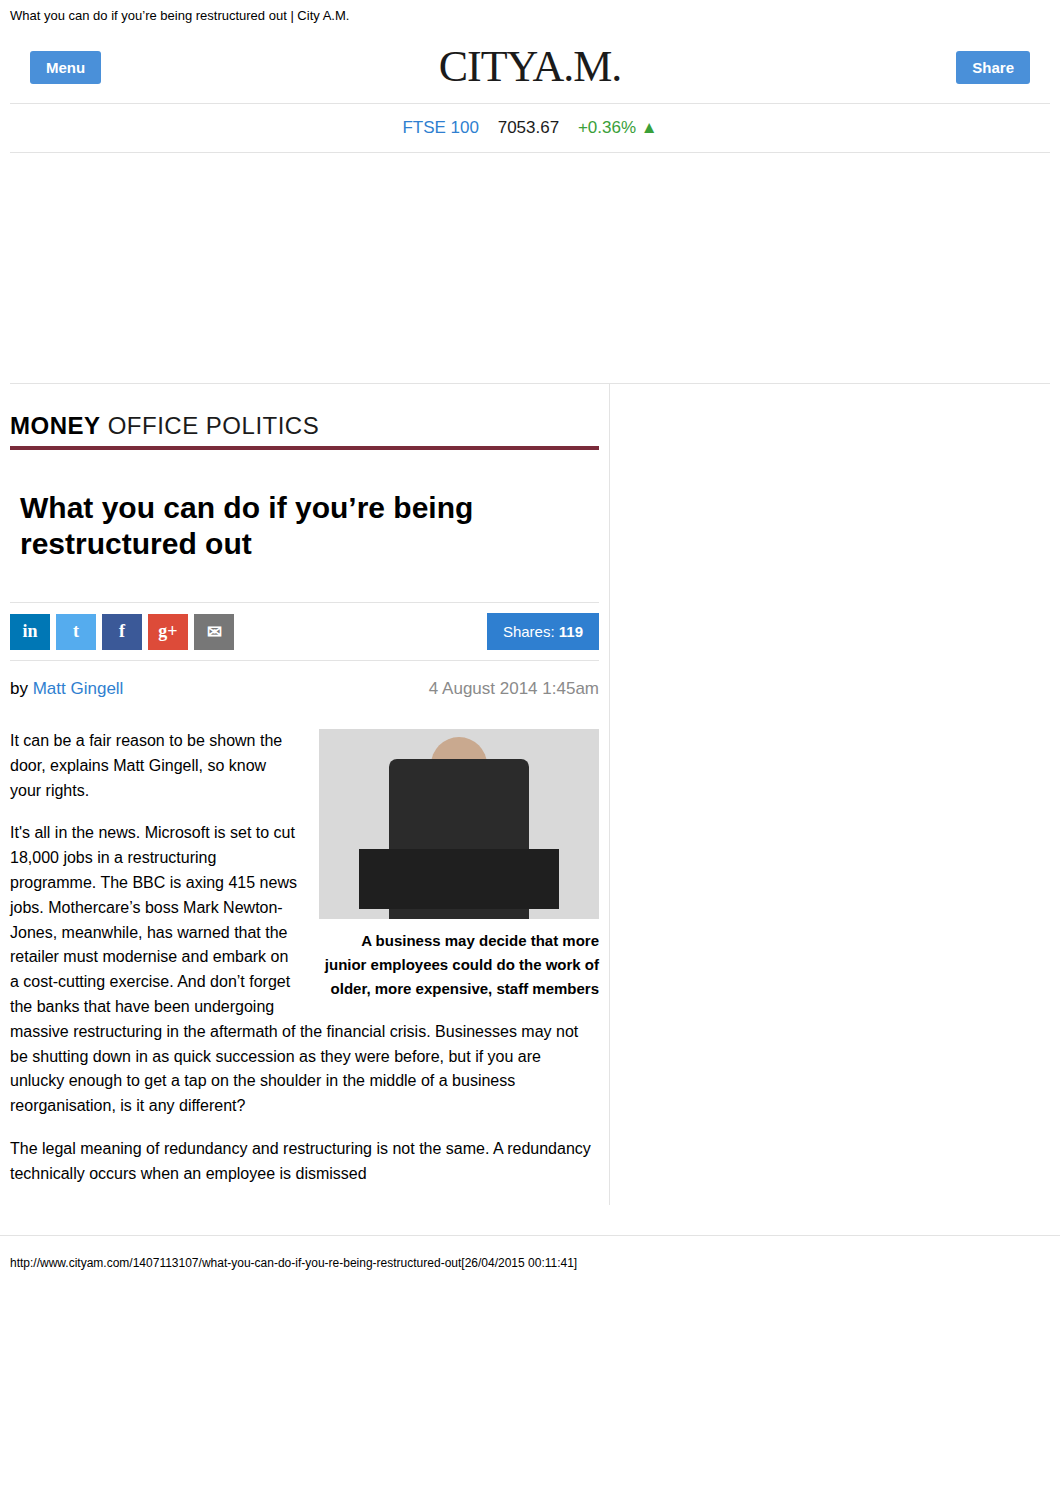What you can do if you’re being restructured out | City A.M.
Menu
CITYA.M.
Share
FTSE 100 7053.67 +0.36% ▲
MONEY OFFICE POLITICS
What you can do if you’re being restructured out
in
t
f
g+
✉
Shares: 119
by Matt Gingell
4 August 2014 1:45am
A business may decide that more junior employees could do the work of older, more expensive, staff members
It can be a fair reason to be shown the door, explains Matt Gingell, so know your rights.
It's all in the news. Microsoft is set to cut 18,000 jobs in a restructuring programme. The BBC is axing 415 news jobs. Mothercare’s boss Mark Newton-Jones, meanwhile, has warned that the retailer must modernise and embark on a cost-cutting exercise. And don’t forget the banks that have been undergoing massive restructuring in the aftermath of the financial crisis. Businesses may not be shutting down in as quick succession as they were before, but if you are unlucky enough to get a tap on the shoulder in the middle of a business reorganisation, is it any different?
The legal meaning of redundancy and restructuring is not the same. A redundancy technically occurs when an employee is dismissed
http://www.cityam.com/1407113107/what-you-can-do-if-you-re-being-restructured-out[26/04/2015 00:11:41]